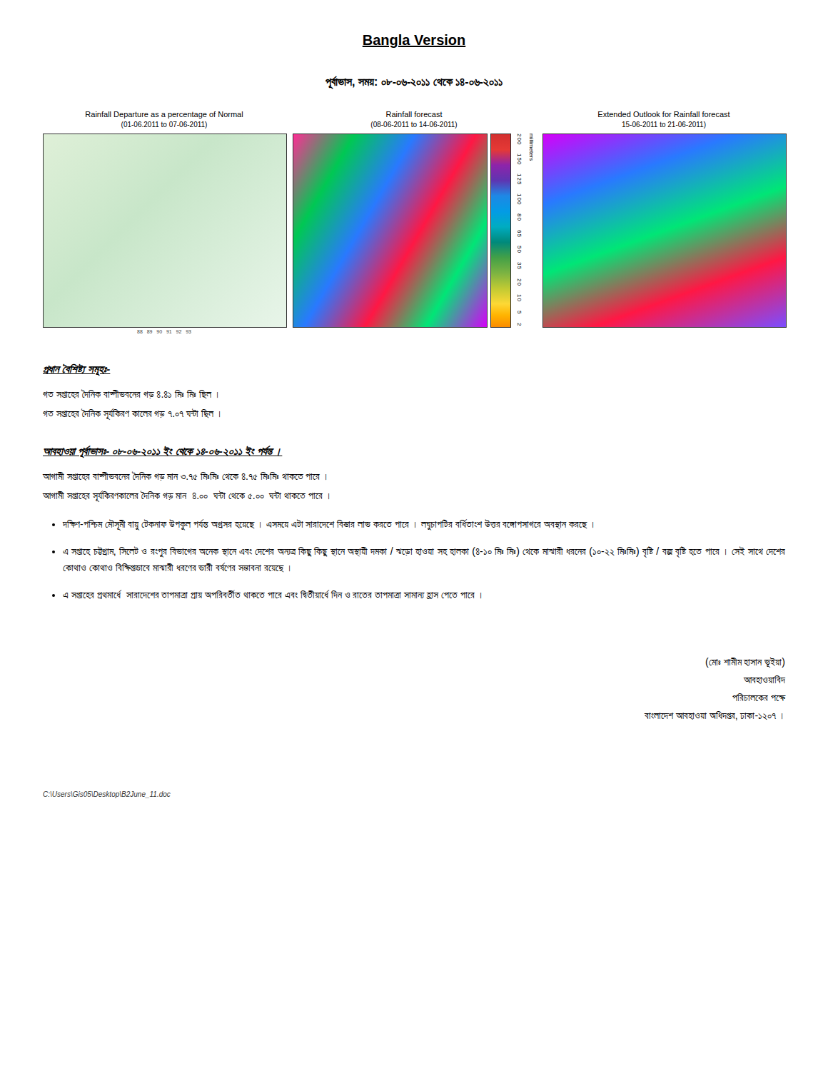Bangla Version
পূর্বাভাস, সময়: ০৮-০৬-২০১১ থেকে ১৪-০৬-২০১১
Rainfall Departure as a percentage of Normal
(01-06.2011 to 07-06-2011)
88 89 90 91 92 93
Rainfall forecast
(08-06-2011 to 14-06-2011)
20015012510080655035201052
millimeters
Extended Outlook for Rainfall forecast
15-06-2011 to 21-06-2011)
প্রধান বৈশিষ্ট্য সমূহঃ-
গত সপ্তাহের দৈনিক বাষ্পীভবনের গড় ৪.৪১ মিঃ মিঃ ছিল ।
গত সপ্তাহের দৈনিক সূর্যকিরণ কালের গড় ৭.০৭ ঘন্টা ছিল ।
আবহাওয়া পূর্বাভাসঃ- ০৮-০৬-২০১১ ইং থেকে ১৪-০৬-২০১১ ইং পর্যন্ত ।
আগামী সপ্তাহের বাষ্পীভবনের দৈনিক গড় মান ৩.৭৫ মিঃমিঃ থেকে ৪.৭৫ মিঃমিঃ থাকতে পারে ।
আগামী সপ্তাহের সূর্যকিরণকালের দৈনিক গড় মান ৪.০০ ঘন্টা থেকে ৫.০০ ঘন্টা থাকতে পারে ।
দক্ষিণ-পশ্চিম মৌসূমী বায়ু টেকনাফ উপকুল পর্যন্ত অগ্রসর হয়েছে । এসময়ে এটা সারাদেশে বিস্তার লাভ করতে পারে । লঘুচাপটির বর্ধিতাংশ উত্তর বঙ্গোপসাগরে অবস্থান করছে ।
এ সপ্তাহে চট্টগ্রাম, সিলেট ও রংপুর বিভাগের অনেক স্থানে এবং দেশের অন্যত্র কিছু কিছু স্থানে অস্থায়ী দমকা / ঝড়ো হাওয়া সহ হালকা (৪-১০ মিঃ মিঃ) থেকে মাঝারী ধরনের (১০-২২ মিঃমিঃ) বৃষ্টি / বজ্র বৃষ্টি হতে পারে । সেই সাথে দেশের কোথাও কোথাও বিক্ষিপ্তভাবে মাঝারী ধরণের ভারী বর্ষণের সম্ভাবনা রয়েছে ।
এ সপ্তাহের প্রথমার্ধে সারাদেশের তাপমাত্রা প্রায় অপরিবর্তীত থাকতে পারে এবং দ্বিতীয়ার্ধে দিন ও রাতের তাপমাত্রা সামান্য হ্রাস পেতে পারে ।
(মোঃ শামীম হাসান ভূইয়া)
আবহাওয়াবিদ
পরিচালকের পক্ষে
বাংলাদেশ আবহাওয়া অধিদপ্তর, ঢাকা-১২০৭ ।
C:\Users\Gis05\Desktop\B2June_11.doc